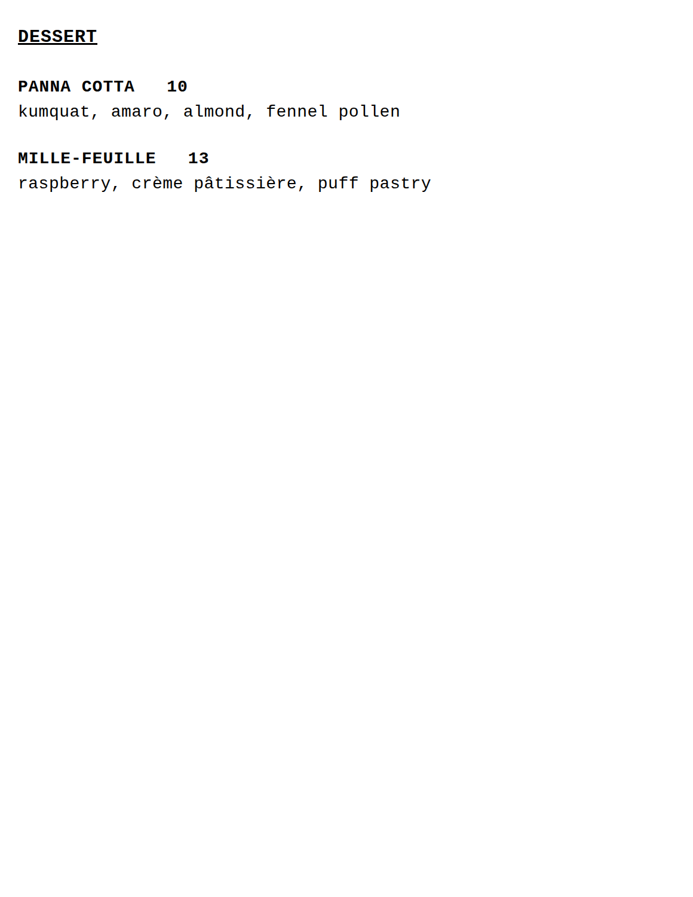DESSERT
PANNA COTTA 10
kumquat, amaro, almond, fennel pollen
MILLE-FEUILLE 13
raspberry, crème pâtissière, puff pastry